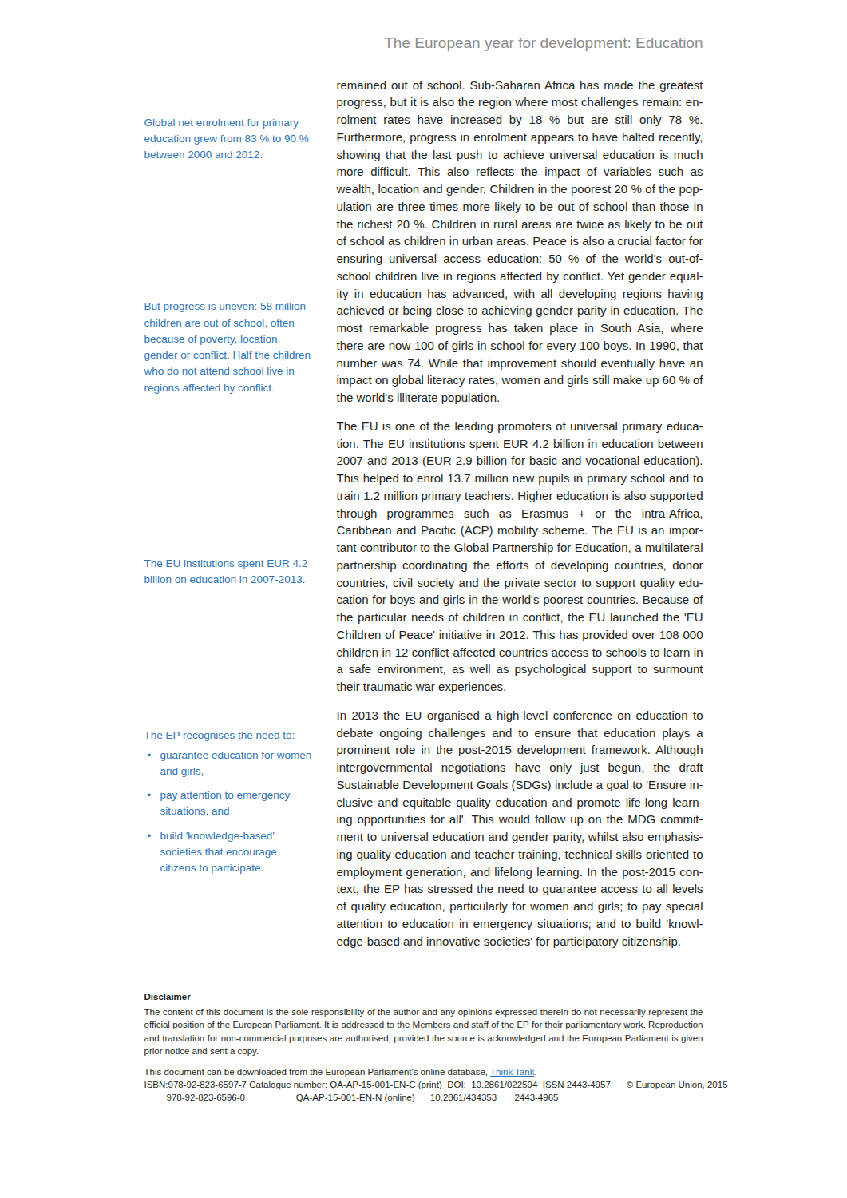The European year for development: Education
Global net enrolment for primary education grew from 83 % to 90 % between 2000 and 2012.
But progress is uneven: 58 million children are out of school, often because of poverty, location, gender or conflict. Half the children who do not attend school live in regions affected by conflict.
The EU institutions spent EUR 4.2 billion on education in 2007-2013.
The EP recognises the need to:
guarantee education for women and girls,
pay attention to emergency situations, and
build 'knowledge-based' societies that encourage citizens to participate.
remained out of school. Sub-Saharan Africa has made the greatest progress, but it is also the region where most challenges remain: enrolment rates have increased by 18 % but are still only 78 %. Furthermore, progress in enrolment appears to have halted recently, showing that the last push to achieve universal education is much more difficult. This also reflects the impact of variables such as wealth, location and gender. Children in the poorest 20 % of the population are three times more likely to be out of school than those in the richest 20 %. Children in rural areas are twice as likely to be out of school as children in urban areas. Peace is also a crucial factor for ensuring universal access education: 50 % of the world's out-of-school children live in regions affected by conflict. Yet gender equality in education has advanced, with all developing regions having achieved or being close to achieving gender parity in education. The most remarkable progress has taken place in South Asia, where there are now 100 of girls in school for every 100 boys. In 1990, that number was 74. While that improvement should eventually have an impact on global literacy rates, women and girls still make up 60 % of the world's illiterate population.
The EU is one of the leading promoters of universal primary education. The EU institutions spent EUR 4.2 billion in education between 2007 and 2013 (EUR 2.9 billion for basic and vocational education). This helped to enrol 13.7 million new pupils in primary school and to train 1.2 million primary teachers. Higher education is also supported through programmes such as Erasmus + or the intra-Africa, Caribbean and Pacific (ACP) mobility scheme. The EU is an important contributor to the Global Partnership for Education, a multilateral partnership coordinating the efforts of developing countries, donor countries, civil society and the private sector to support quality education for boys and girls in the world's poorest countries. Because of the particular needs of children in conflict, the EU launched the 'EU Children of Peace' initiative in 2012. This has provided over 108 000 children in 12 conflict-affected countries access to schools to learn in a safe environment, as well as psychological support to surmount their traumatic war experiences.
In 2013 the EU organised a high-level conference on education to debate ongoing challenges and to ensure that education plays a prominent role in the post-2015 development framework. Although intergovernmental negotiations have only just begun, the draft Sustainable Development Goals (SDGs) include a goal to 'Ensure inclusive and equitable quality education and promote life-long learning opportunities for all'. This would follow up on the MDG commitment to universal education and gender parity, whilst also emphasising quality education and teacher training, technical skills oriented to employment generation, and lifelong learning. In the post-2015 context, the EP has stressed the need to guarantee access to all levels of quality education, particularly for women and girls; to pay special attention to education in emergency situations; and to build 'knowledge-based and innovative societies' for participatory citizenship.
Disclaimer
The content of this document is the sole responsibility of the author and any opinions expressed therein do not necessarily represent the official position of the European Parliament. It is addressed to the Members and staff of the EP for their parliamentary work. Reproduction and translation for non-commercial purposes are authorised, provided the source is acknowledged and the European Parliament is given prior notice and sent a copy.
This document can be downloaded from the European Parliament's online database, Think Tank.
ISBN:978-92-823-6597-7 Catalogue number: QA-AP-15-001-EN-C (print) DOI: 10.2861/022594 ISSN 2443-4957
978-92-823-6596-0 QA-AP-15-001-EN-N (online) 10.2861/434353 2443-4965
© European Union, 2015